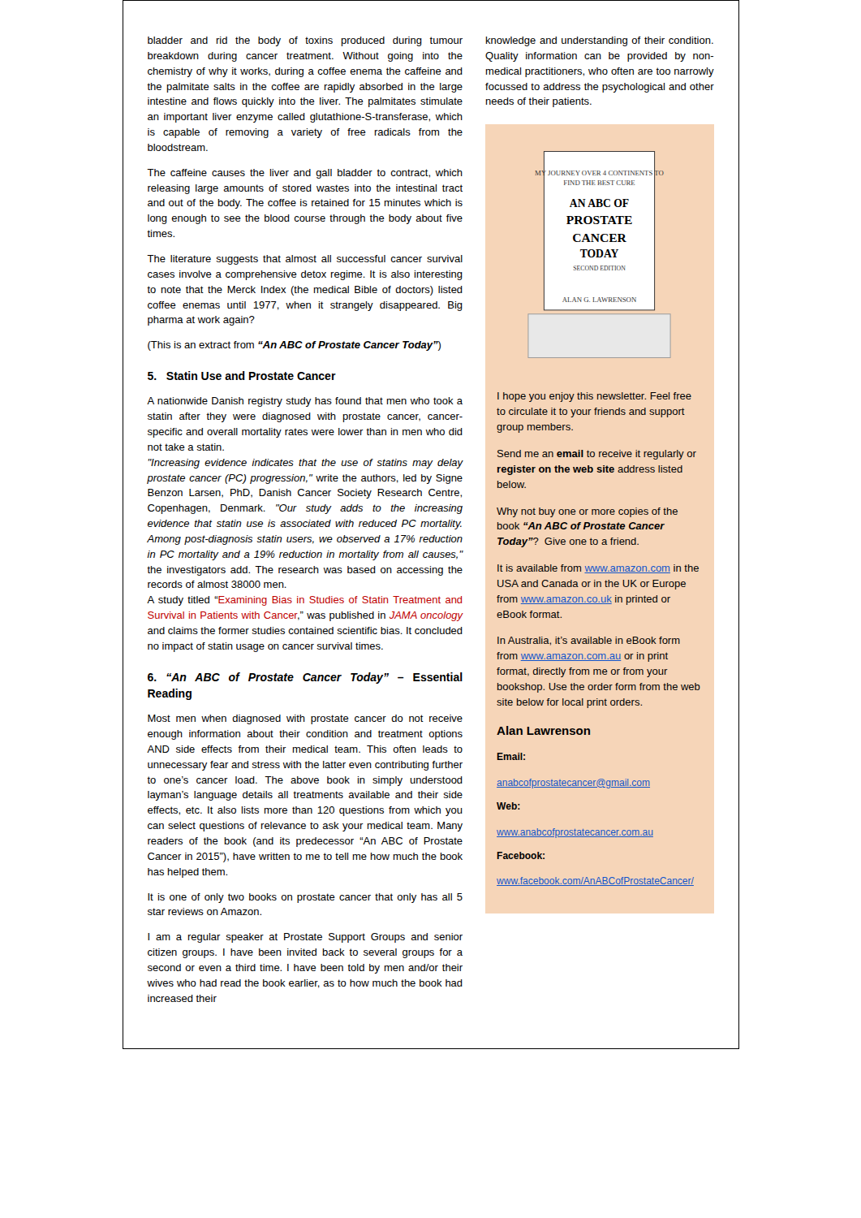bladder and rid the body of toxins produced during tumour breakdown during cancer treatment. Without going into the chemistry of why it works, during a coffee enema the caffeine and the palmitate salts in the coffee are rapidly absorbed in the large intestine and flows quickly into the liver. The palmitates stimulate an important liver enzyme called glutathione-S-transferase, which is capable of removing a variety of free radicals from the bloodstream.
The caffeine causes the liver and gall bladder to contract, which releasing large amounts of stored wastes into the intestinal tract and out of the body. The coffee is retained for 15 minutes which is long enough to see the blood course through the body about five times.
The literature suggests that almost all successful cancer survival cases involve a comprehensive detox regime. It is also interesting to note that the Merck Index (the medical Bible of doctors) listed coffee enemas until 1977, when it strangely disappeared. Big pharma at work again?
(This is an extract from “An ABC of Prostate Cancer Today”)
5. Statin Use and Prostate Cancer
A nationwide Danish registry study has found that men who took a statin after they were diagnosed with prostate cancer, cancer-specific and overall mortality rates were lower than in men who did not take a statin.
"Increasing evidence indicates that the use of statins may delay prostate cancer (PC) progression," write the authors, led by Signe Benzon Larsen, PhD, Danish Cancer Society Research Centre, Copenhagen, Denmark. "Our study adds to the increasing evidence that statin use is associated with reduced PC mortality. Among post-diagnosis statin users, we observed a 17% reduction in PC mortality and a 19% reduction in mortality from all causes," the investigators add. The research was based on accessing the records of almost 38000 men.
A study titled “Examining Bias in Studies of Statin Treatment and Survival in Patients with Cancer,” was published in JAMA oncology and claims the former studies contained scientific bias. It concluded no impact of statin usage on cancer survival times.
6. “An ABC of Prostate Cancer Today” – Essential Reading
Most men when diagnosed with prostate cancer do not receive enough information about their condition and treatment options AND side effects from their medical team. This often leads to unnecessary fear and stress with the latter even contributing further to one’s cancer load. The above book in simply understood layman’s language details all treatments available and their side effects, etc. It also lists more than 120 questions from which you can select questions of relevance to ask your medical team. Many readers of the book (and its predecessor “An ABC of Prostate Cancer in 2015”), have written to me to tell me how much the book has helped them.
It is one of only two books on prostate cancer that only has all 5 star reviews on Amazon.
I am a regular speaker at Prostate Support Groups and senior citizen groups. I have been invited back to several groups for a second or even a third time. I have been told by men and/or their wives who had read the book earlier, as to how much the book had increased their
knowledge and understanding of their condition. Quality information can be provided by non-medical practitioners, who often are too narrowly focussed to address the psychological and other needs of their patients.
I hope you enjoy this newsletter. Feel free to circulate it to your friends and support group members.
Send me an email to receive it regularly or register on the web site address listed below.
Why not buy one or more copies of the book “An ABC of Prostate Cancer Today”? Give one to a friend.
It is available from www.amazon.com in the USA and Canada or in the UK or Europe from www.amazon.co.uk in printed or eBook format.
In Australia, it’s available in eBook form from www.amazon.com.au or in print format, directly from me or from your bookshop. Use the order form from the web site below for local print orders.
Alan Lawrenson
Email:
anabcofprostatecancer@gmail.com
Web:
www.anabcofprostatecancer.com.au
Facebook:
www.facebook.com/AnABCofProstateCancer/